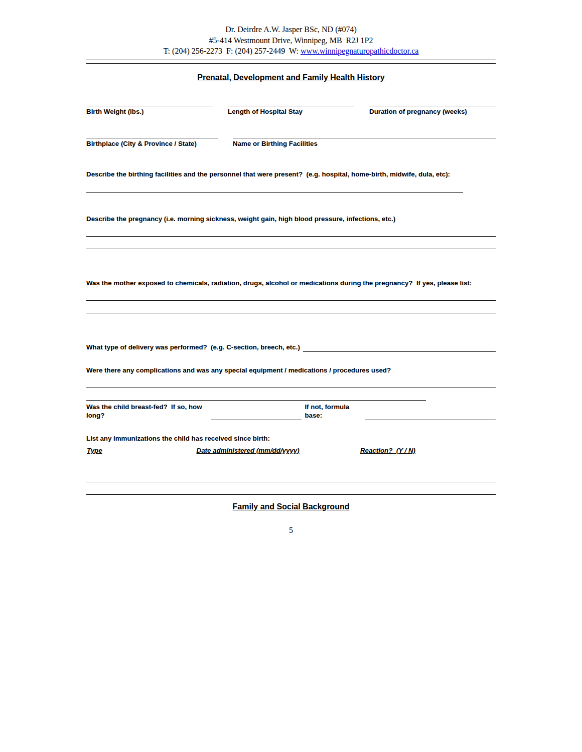Dr. Deirdre A.W. Jasper BSc, ND (#074)
#5-414 Westmount Drive, Winnipeg, MB R2J 1P2
T: (204) 256-2273 F: (204) 257-2449 W: www.winnipegnaturopathicdoctor.ca
Prenatal, Development and Family Health History
Birth Weight (lbs.)
Length of Hospital Stay
Duration of pregnancy (weeks)
Birthplace (City & Province / State)
Name or Birthing Facilities
Describe the birthing facilities and the personnel that were present? (e.g. hospital, home-birth, midwife, dula, etc):
Describe the pregnancy (i.e. morning sickness, weight gain, high blood pressure, infections, etc.)
Was the mother exposed to chemicals, radiation, drugs, alcohol or medications during the pregnancy? If yes, please list:
What type of delivery was performed? (e.g. C-section, breech, etc.)
Were there any complications and was any special equipment / medications / procedures used?
Was the child breast-fed? If so, how long? If not, formula base:
List any immunizations the child has received since birth:
| Type | Date administered (mm/dd/yyyy) | Reaction? (Y / N) |
| --- | --- | --- |
Family and Social Background
5